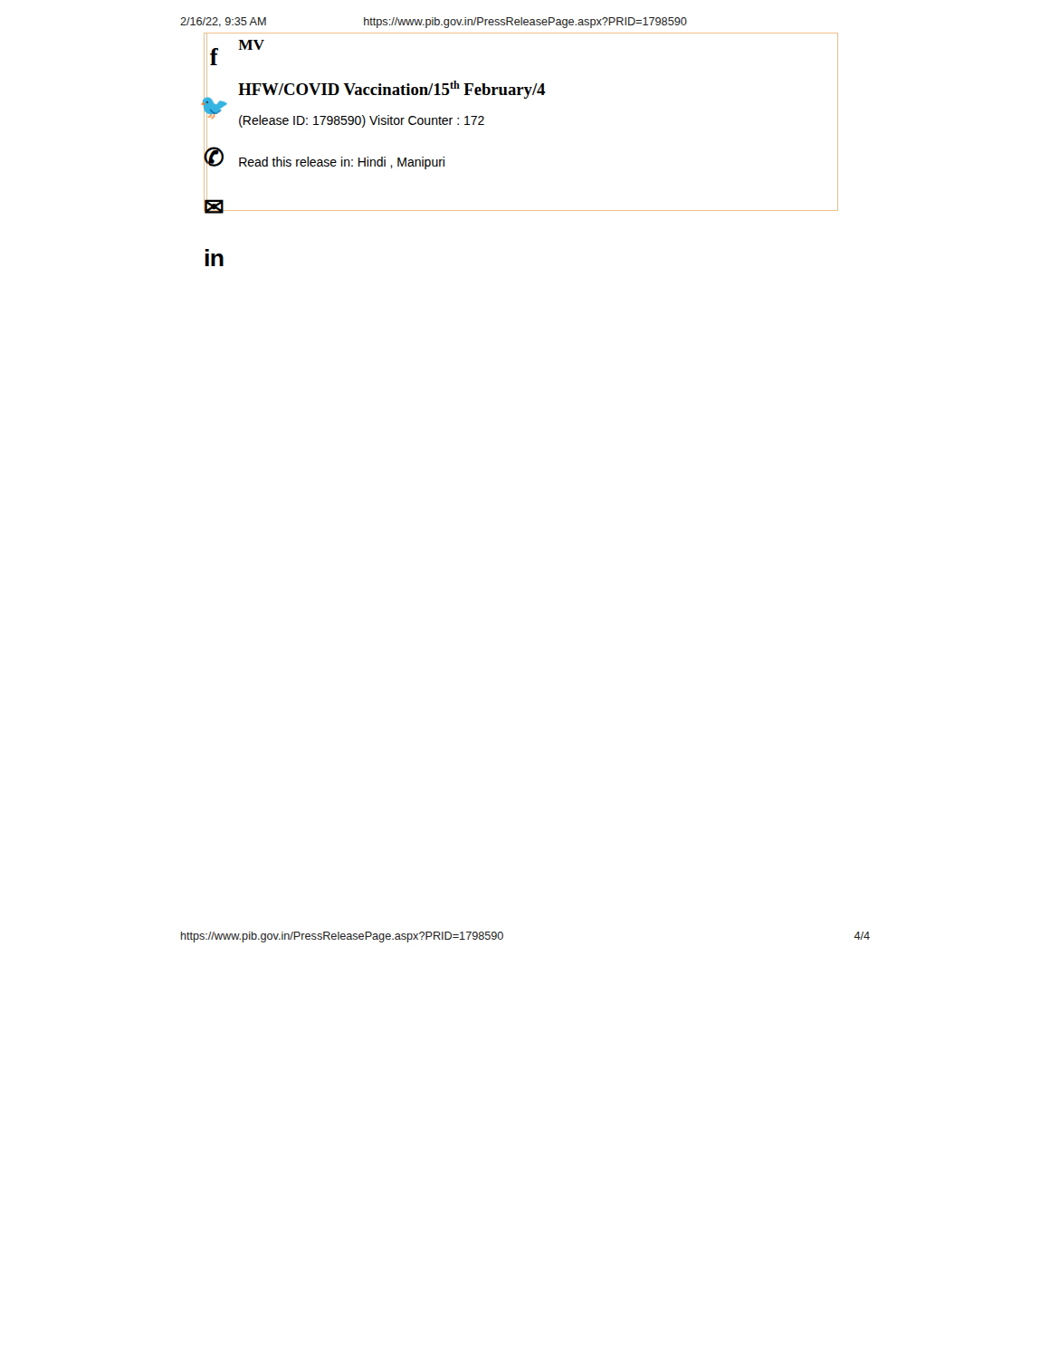2/16/22, 9:35 AM https://www.pib.gov.in/PressReleasePage.aspx?PRID=1798590
MV
HFW/COVID Vaccination/15th February/4
f 🐦 ✆ ✉ in
(Release ID: 1798590) Visitor Counter : 172
Read this release in: Hindi , Manipuri
https://www.pib.gov.in/PressReleasePage.aspx?PRID=1798590 4/4